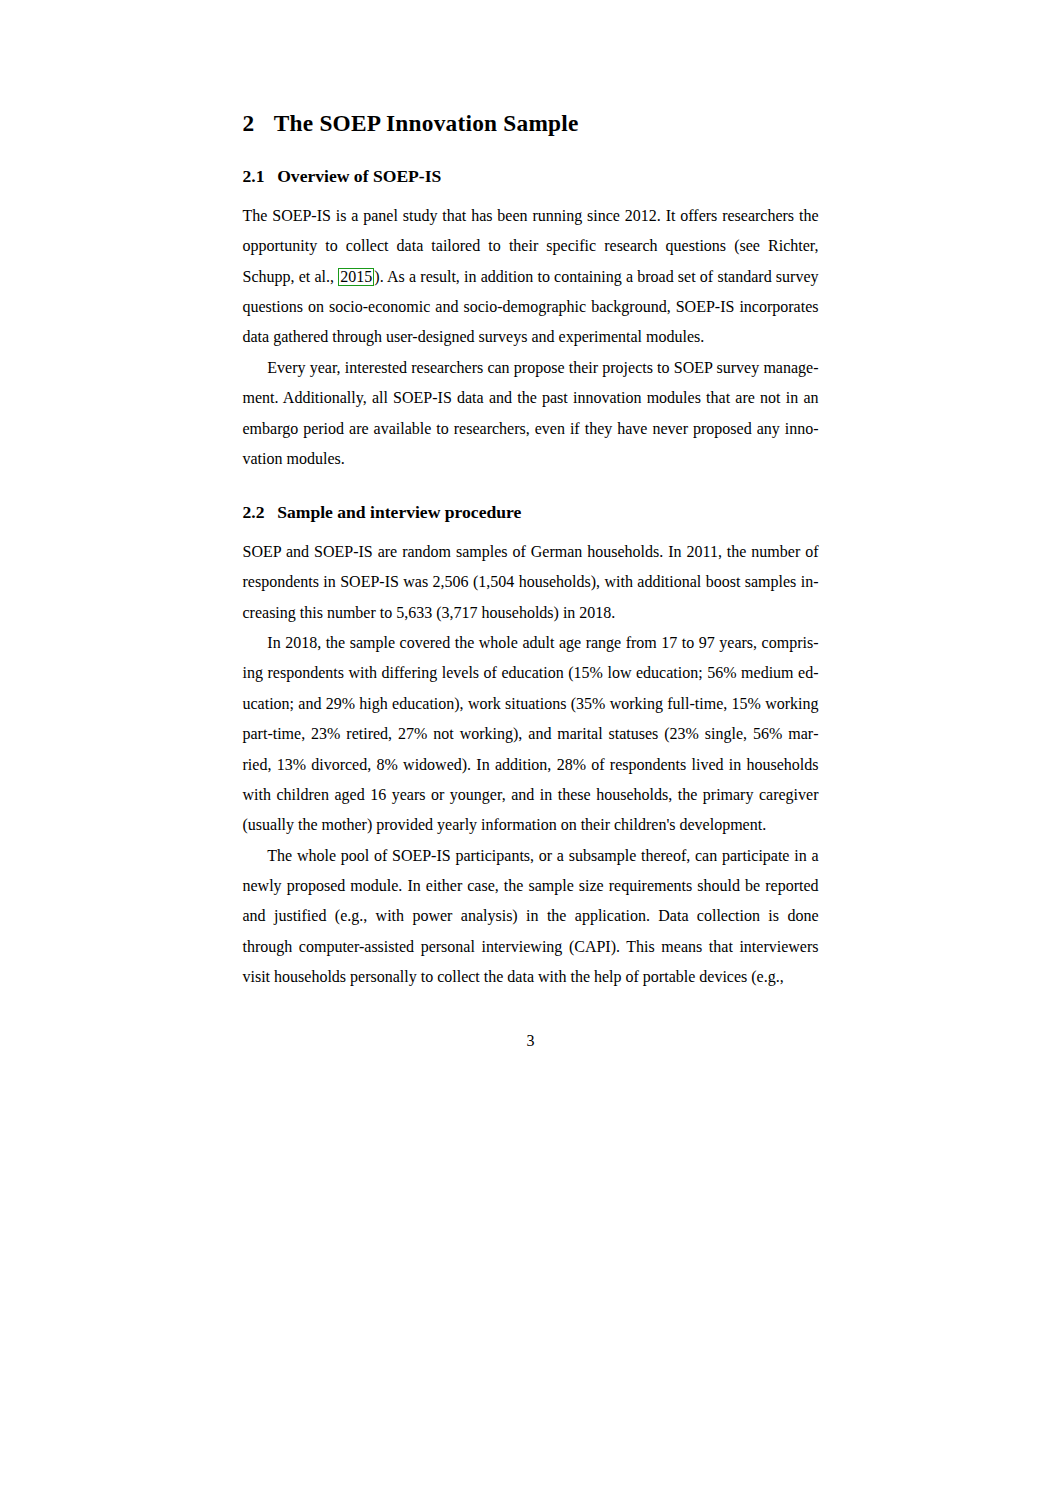2 The SOEP Innovation Sample
2.1 Overview of SOEP-IS
The SOEP-IS is a panel study that has been running since 2012. It offers researchers the opportunity to collect data tailored to their specific research questions (see Richter, Schupp, et al., 2015). As a result, in addition to containing a broad set of standard survey questions on socio-economic and socio-demographic background, SOEP-IS incorporates data gathered through user-designed surveys and experimental modules.
Every year, interested researchers can propose their projects to SOEP survey management. Additionally, all SOEP-IS data and the past innovation modules that are not in an embargo period are available to researchers, even if they have never proposed any innovation modules.
2.2 Sample and interview procedure
SOEP and SOEP-IS are random samples of German households. In 2011, the number of respondents in SOEP-IS was 2,506 (1,504 households), with additional boost samples increasing this number to 5,633 (3,717 households) in 2018.
In 2018, the sample covered the whole adult age range from 17 to 97 years, comprising respondents with differing levels of education (15% low education; 56% medium education; and 29% high education), work situations (35% working full-time, 15% working part-time, 23% retired, 27% not working), and marital statuses (23% single, 56% married, 13% divorced, 8% widowed). In addition, 28% of respondents lived in households with children aged 16 years or younger, and in these households, the primary caregiver (usually the mother) provided yearly information on their children's development.
The whole pool of SOEP-IS participants, or a subsample thereof, can participate in a newly proposed module. In either case, the sample size requirements should be reported and justified (e.g., with power analysis) in the application. Data collection is done through computer-assisted personal interviewing (CAPI). This means that interviewers visit households personally to collect the data with the help of portable devices (e.g.,
3